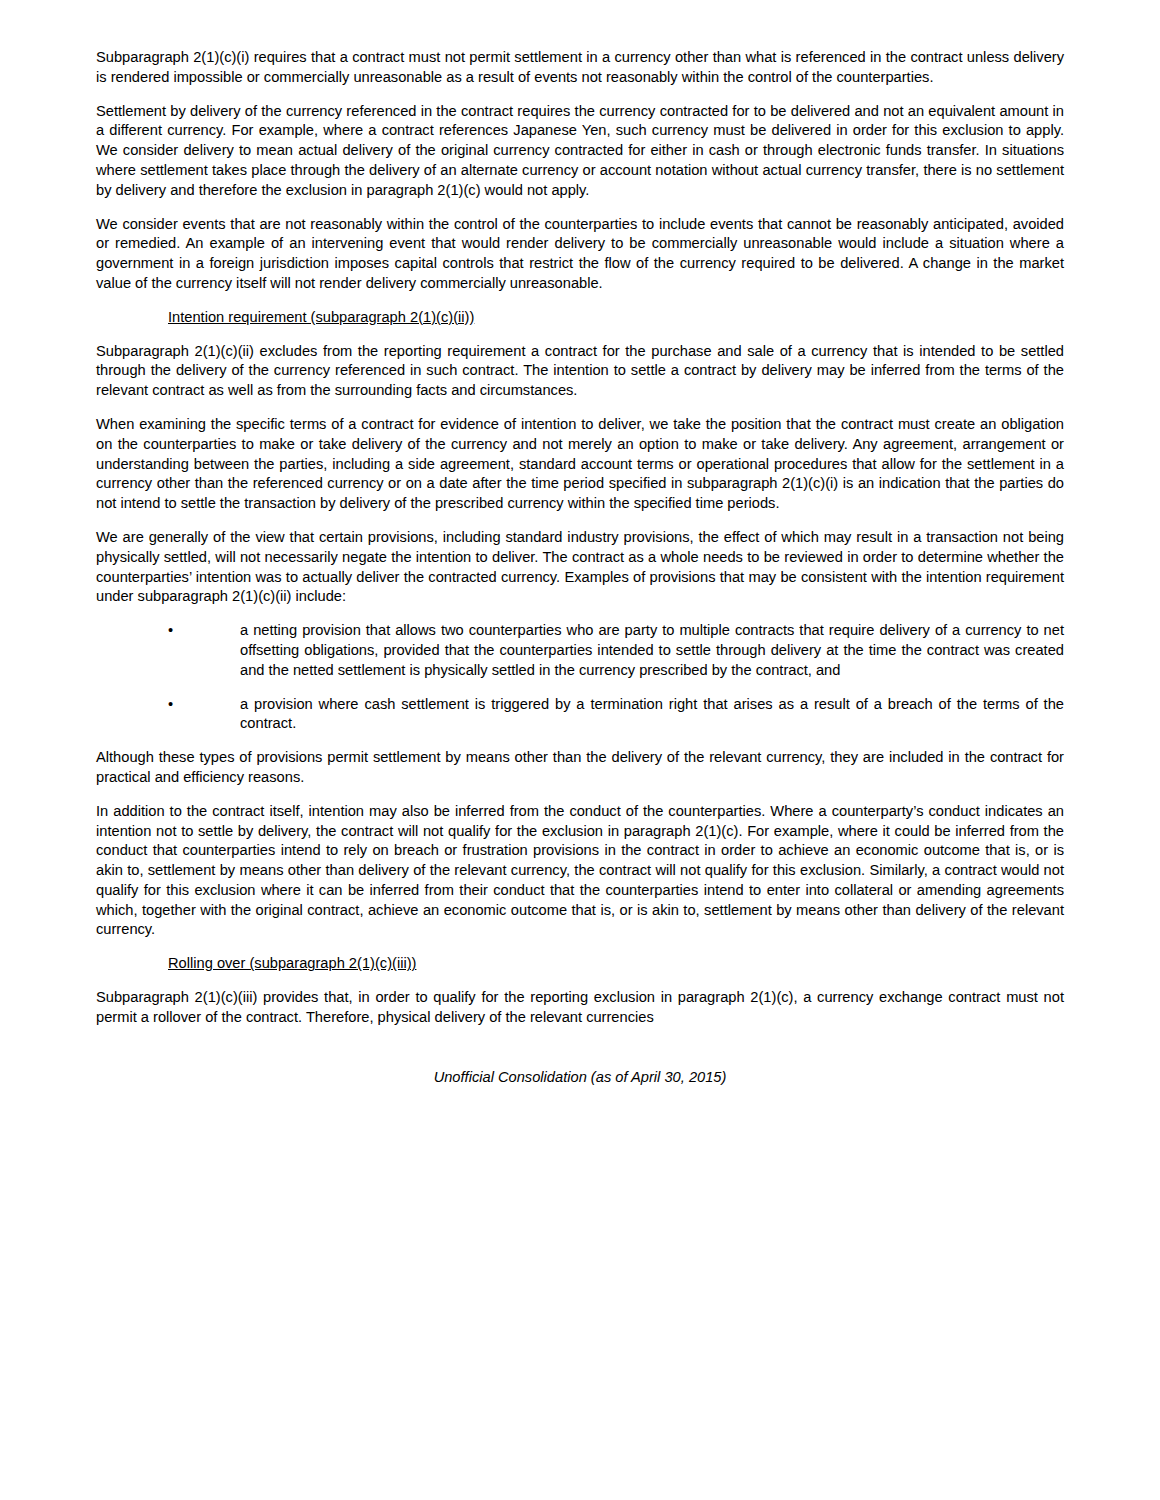Subparagraph 2(1)(c)(i) requires that a contract must not permit settlement in a currency other than what is referenced in the contract unless delivery is rendered impossible or commercially unreasonable as a result of events not reasonably within the control of the counterparties.
Settlement by delivery of the currency referenced in the contract requires the currency contracted for to be delivered and not an equivalent amount in a different currency. For example, where a contract references Japanese Yen, such currency must be delivered in order for this exclusion to apply. We consider delivery to mean actual delivery of the original currency contracted for either in cash or through electronic funds transfer. In situations where settlement takes place through the delivery of an alternate currency or account notation without actual currency transfer, there is no settlement by delivery and therefore the exclusion in paragraph 2(1)(c) would not apply.
We consider events that are not reasonably within the control of the counterparties to include events that cannot be reasonably anticipated, avoided or remedied. An example of an intervening event that would render delivery to be commercially unreasonable would include a situation where a government in a foreign jurisdiction imposes capital controls that restrict the flow of the currency required to be delivered. A change in the market value of the currency itself will not render delivery commercially unreasonable.
Intention requirement (subparagraph 2(1)(c)(ii))
Subparagraph 2(1)(c)(ii) excludes from the reporting requirement a contract for the purchase and sale of a currency that is intended to be settled through the delivery of the currency referenced in such contract. The intention to settle a contract by delivery may be inferred from the terms of the relevant contract as well as from the surrounding facts and circumstances.
When examining the specific terms of a contract for evidence of intention to deliver, we take the position that the contract must create an obligation on the counterparties to make or take delivery of the currency and not merely an option to make or take delivery. Any agreement, arrangement or understanding between the parties, including a side agreement, standard account terms or operational procedures that allow for the settlement in a currency other than the referenced currency or on a date after the time period specified in subparagraph 2(1)(c)(i) is an indication that the parties do not intend to settle the transaction by delivery of the prescribed currency within the specified time periods.
We are generally of the view that certain provisions, including standard industry provisions, the effect of which may result in a transaction not being physically settled, will not necessarily negate the intention to deliver. The contract as a whole needs to be reviewed in order to determine whether the counterparties’ intention was to actually deliver the contracted currency. Examples of provisions that may be consistent with the intention requirement under subparagraph 2(1)(c)(ii) include:
a netting provision that allows two counterparties who are party to multiple contracts that require delivery of a currency to net offsetting obligations, provided that the counterparties intended to settle through delivery at the time the contract was created and the netted settlement is physically settled in the currency prescribed by the contract, and
a provision where cash settlement is triggered by a termination right that arises as a result of a breach of the terms of the contract.
Although these types of provisions permit settlement by means other than the delivery of the relevant currency, they are included in the contract for practical and efficiency reasons.
In addition to the contract itself, intention may also be inferred from the conduct of the counterparties. Where a counterparty’s conduct indicates an intention not to settle by delivery, the contract will not qualify for the exclusion in paragraph 2(1)(c). For example, where it could be inferred from the conduct that counterparties intend to rely on breach or frustration provisions in the contract in order to achieve an economic outcome that is, or is akin to, settlement by means other than delivery of the relevant currency, the contract will not qualify for this exclusion. Similarly, a contract would not qualify for this exclusion where it can be inferred from their conduct that the counterparties intend to enter into collateral or amending agreements which, together with the original contract, achieve an economic outcome that is, or is akin to, settlement by means other than delivery of the relevant currency.
Rolling over (subparagraph 2(1)(c)(iii))
Subparagraph 2(1)(c)(iii) provides that, in order to qualify for the reporting exclusion in paragraph 2(1)(c), a currency exchange contract must not permit a rollover of the contract. Therefore, physical delivery of the relevant currencies
Unofficial Consolidation (as of April 30, 2015)